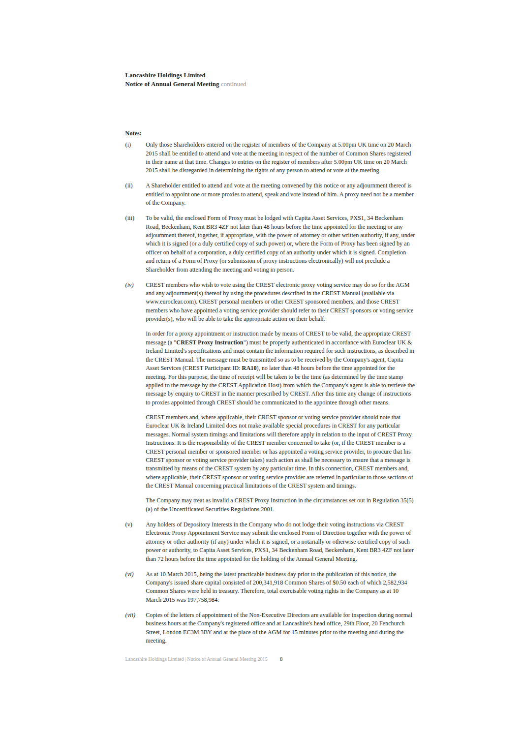Lancashire Holdings Limited
Notice of Annual General Meeting continued
Notes:
(i)
Only those Shareholders entered on the register of members of the Company at 5.00pm UK time on 20 March 2015 shall be entitled to attend and vote at the meeting in respect of the number of Common Shares registered in their name at that time. Changes to entries on the register of members after 5.00pm UK time on 20 March 2015 shall be disregarded in determining the rights of any person to attend or vote at the meeting.
(ii)
A Shareholder entitled to attend and vote at the meeting convened by this notice or any adjournment thereof is entitled to appoint one or more proxies to attend, speak and vote instead of him. A proxy need not be a member of the Company.
(iii)
To be valid, the enclosed Form of Proxy must be lodged with Capita Asset Services, PXS1, 34 Beckenham Road, Beckenham, Kent BR3 4ZF not later than 48 hours before the time appointed for the meeting or any adjournment thereof, together, if appropriate, with the power of attorney or other written authority, if any, under which it is signed (or a duly certified copy of such power) or, where the Form of Proxy has been signed by an officer on behalf of a corporation, a duly certified copy of an authority under which it is signed. Completion and return of a Form of Proxy (or submission of proxy instructions electronically) will not preclude a Shareholder from attending the meeting and voting in person.
(iv)
CREST members who wish to vote using the CREST electronic proxy voting service may do so for the AGM and any adjournment(s) thereof by using the procedures described in the CREST Manual (available via www.euroclear.com). CREST personal members or other CREST sponsored members, and those CREST members who have appointed a voting service provider should refer to their CREST sponsors or voting service provider(s), who will be able to take the appropriate action on their behalf.
In order for a proxy appointment or instruction made by means of CREST to be valid, the appropriate CREST message (a "CREST Proxy Instruction") must be properly authenticated in accordance with Euroclear UK & Ireland Limited's specifications and must contain the information required for such instructions, as described in the CREST Manual. The message must be transmitted so as to be received by the Company's agent, Capita Asset Services (CREST Participant ID: RA10), no later than 48 hours before the time appointed for the meeting. For this purpose, the time of receipt will be taken to be the time (as determined by the time stamp applied to the message by the CREST Application Host) from which the Company's agent is able to retrieve the message by enquiry to CREST in the manner prescribed by CREST. After this time any change of instructions to proxies appointed through CREST should be communicated to the appointee through other means.
CREST members and, where applicable, their CREST sponsor or voting service provider should note that Euroclear UK & Ireland Limited does not make available special procedures in CREST for any particular messages. Normal system timings and limitations will therefore apply in relation to the input of CREST Proxy Instructions. It is the responsibility of the CREST member concerned to take (or, if the CREST member is a CREST personal member or sponsored member or has appointed a voting service provider, to procure that his CREST sponsor or voting service provider takes) such action as shall be necessary to ensure that a message is transmitted by means of the CREST system by any particular time. In this connection, CREST members and, where applicable, their CREST sponsor or voting service provider are referred in particular to those sections of the CREST Manual concerning practical limitations of the CREST system and timings.
The Company may treat as invalid a CREST Proxy Instruction in the circumstances set out in Regulation 35(5)(a) of the Uncertificated Securities Regulations 2001.
(v)
Any holders of Depository Interests in the Company who do not lodge their voting instructions via CREST Electronic Proxy Appointment Service may submit the enclosed Form of Direction together with the power of attorney or other authority (if any) under which it is signed, or a notarially or otherwise certified copy of such power or authority, to Capita Asset Services, PXS1, 34 Beckenham Road, Beckenham, Kent BR3 4ZF not later than 72 hours before the time appointed for the holding of the Annual General Meeting.
(vi)
As at 10 March 2015, being the latest practicable business day prior to the publication of this notice, the Company's issued share capital consisted of 200,341,918 Common Shares of $0.50 each of which 2,582,934 Common Shares were held in treasury. Therefore, total exercisable voting rights in the Company as at 10 March 2015 was 197,758,984.
(vii)
Copies of the letters of appointment of the Non-Executive Directors are available for inspection during normal business hours at the Company's registered office and at Lancashire's head office, 29th Floor, 20 Fenchurch Street, London EC3M 3BY and at the place of the AGM for 15 minutes prior to the meeting and during the meeting.
Lancashire Holdings Limited | Notice of Annual General Meeting 2015 8